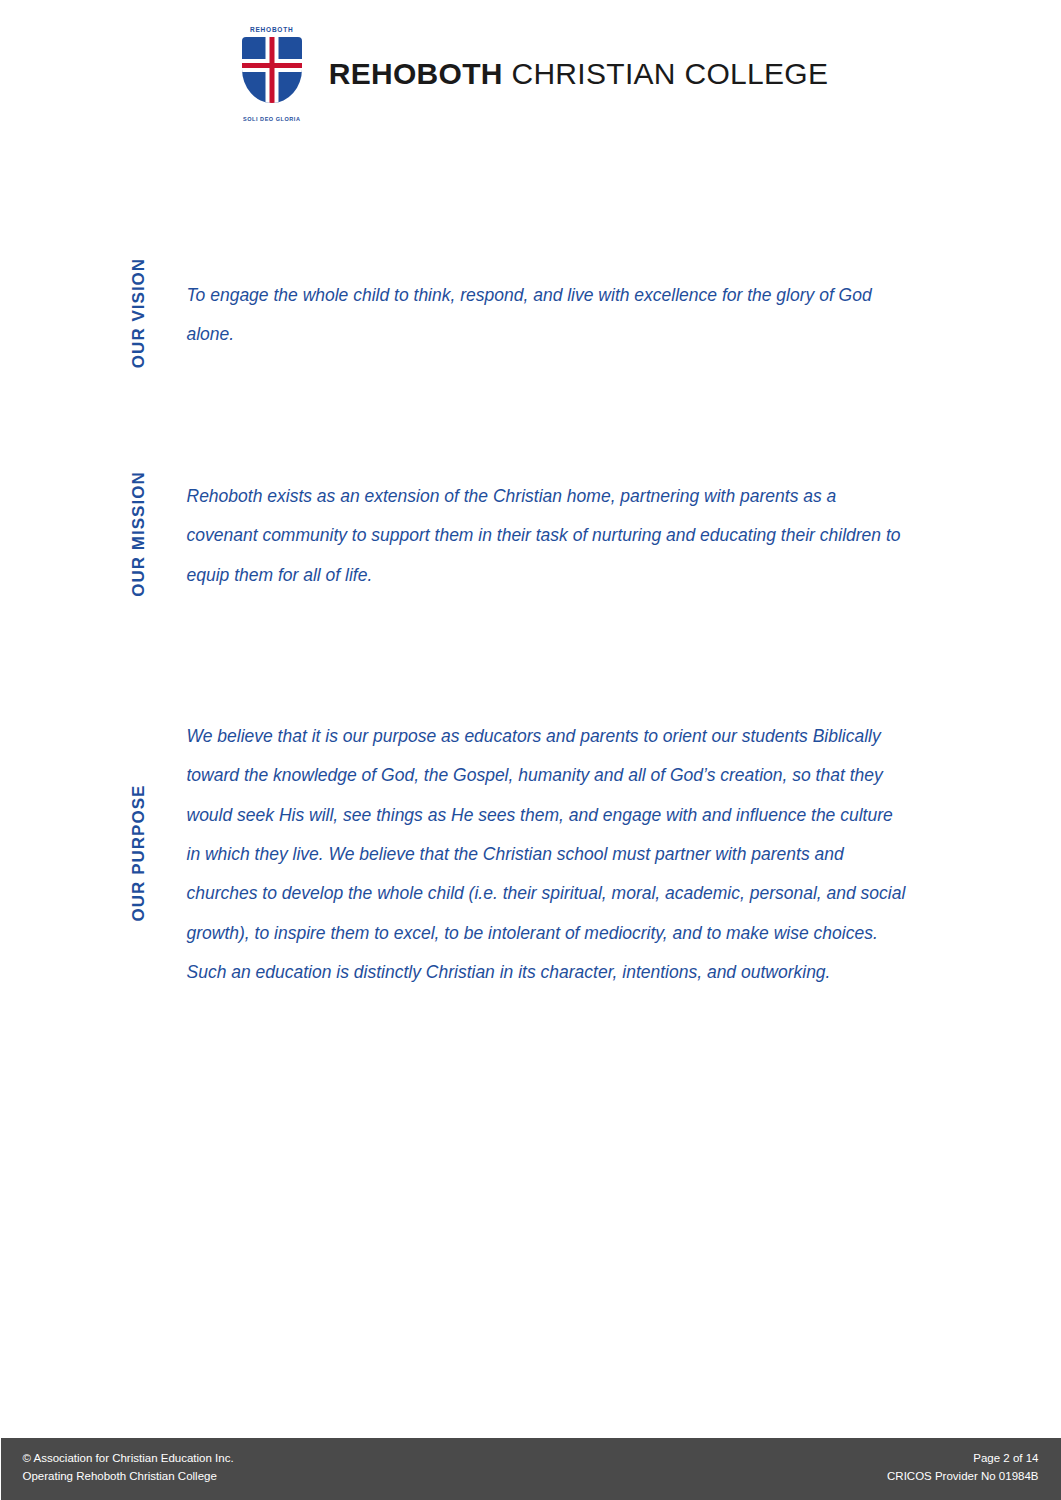Rehoboth
Soli Deo Gloria
REHOBOTH CHRISTIAN COLLEGE
Our Vision
To engage the whole child to think, respond, and live with excellence for the glory of God alone.
Our Mission
Rehoboth exists as an extension of the Christian home, partnering with parents as a covenant community to support them in their task of nurturing and educating their children to equip them for all of life.
Our Purpose
We believe that it is our purpose as educators and parents to orient our students Biblically toward the knowledge of God, the Gospel, humanity and all of God’s creation, so that they would seek His will, see things as He sees them, and engage with and influence the culture in which they live. We believe that the Christian school must partner with parents and churches to develop the whole child (i.e. their spiritual, moral, academic, personal, and social growth), to inspire them to excel, to be intolerant of mediocrity, and to make wise choices. Such an education is distinctly Christian in its character, intentions, and outworking.
© Association for Christian Education Inc.
Operating Rehoboth Christian College
Page 2 of 14
CRICOS Provider No 01984B